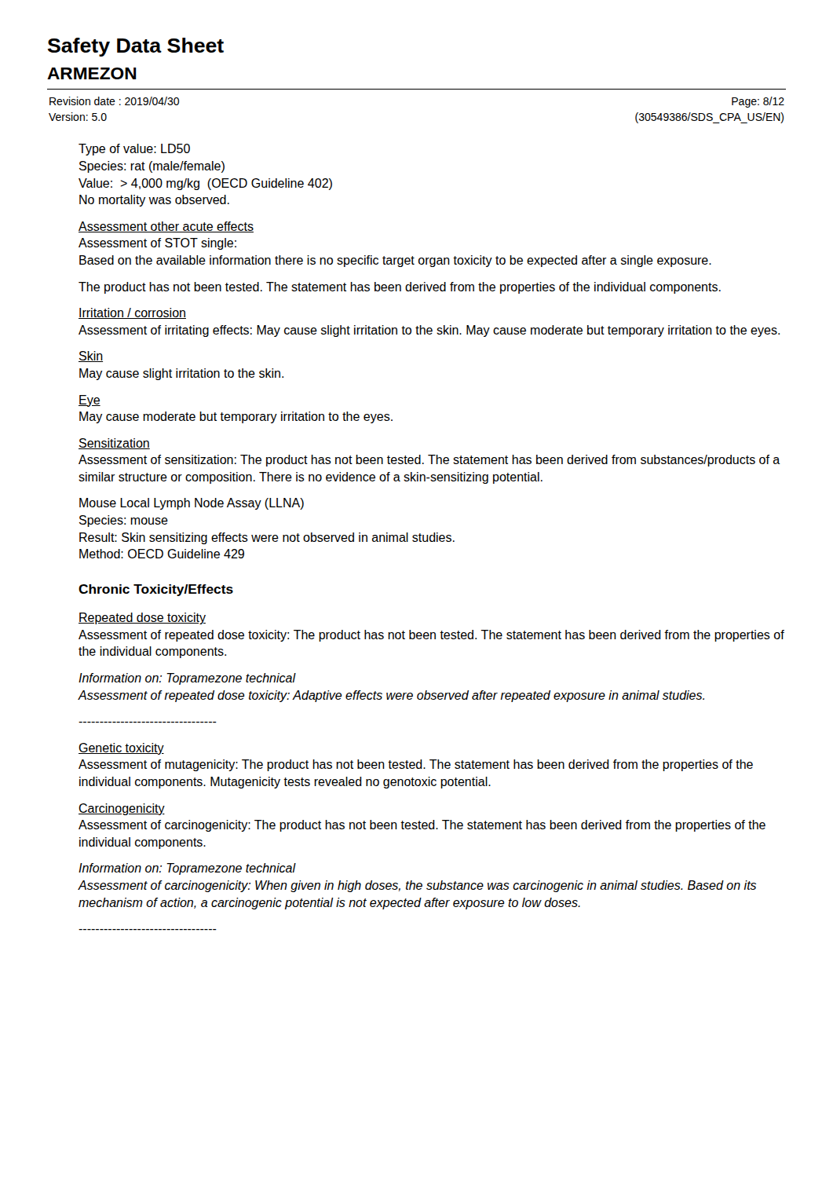Safety Data Sheet
ARMEZON
| Revision date : 2019/04/30 | Page: 8/12 |
| Version: 5.0 | (30549386/SDS_CPA_US/EN) |
Type of value: LD50
Species: rat (male/female)
Value: > 4,000 mg/kg (OECD Guideline 402)
No mortality was observed.
Assessment other acute effects
Assessment of STOT single:
Based on the available information there is no specific target organ toxicity to be expected after a single exposure.
The product has not been tested. The statement has been derived from the properties of the individual components.
Irritation / corrosion
Assessment of irritating effects: May cause slight irritation to the skin. May cause moderate but temporary irritation to the eyes.
Skin
May cause slight irritation to the skin.
Eye
May cause moderate but temporary irritation to the eyes.
Sensitization
Assessment of sensitization: The product has not been tested. The statement has been derived from substances/products of a similar structure or composition. There is no evidence of a skin-sensitizing potential.
Mouse Local Lymph Node Assay (LLNA)
Species: mouse
Result: Skin sensitizing effects were not observed in animal studies.
Method: OECD Guideline 429
Chronic Toxicity/Effects
Repeated dose toxicity
Assessment of repeated dose toxicity: The product has not been tested. The statement has been derived from the properties of the individual components.
Information on: Topramezone technical
Assessment of repeated dose toxicity: Adaptive effects were observed after repeated exposure in animal studies.
---------------------------------
Genetic toxicity
Assessment of mutagenicity: The product has not been tested. The statement has been derived from the properties of the individual components. Mutagenicity tests revealed no genotoxic potential.
Carcinogenicity
Assessment of carcinogenicity: The product has not been tested. The statement has been derived from the properties of the individual components.
Information on: Topramezone technical
Assessment of carcinogenicity: When given in high doses, the substance was carcinogenic in animal studies. Based on its mechanism of action, a carcinogenic potential is not expected after exposure to low doses.
---------------------------------